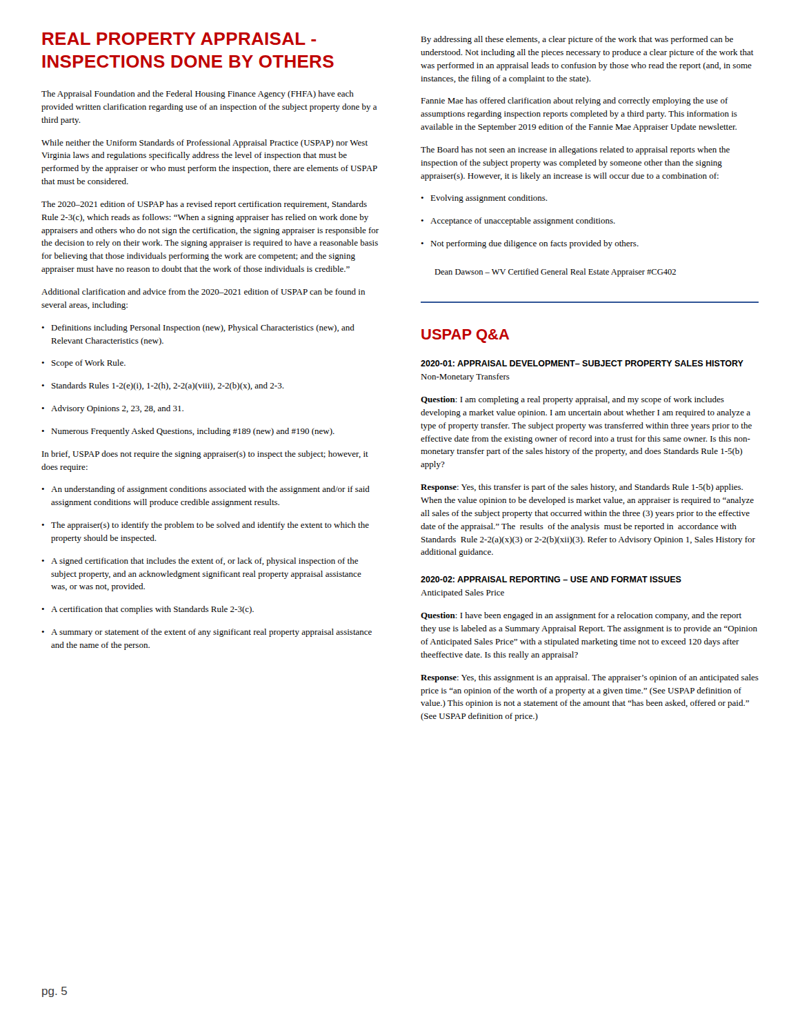REAL PROPERTY APPRAISAL -
INSPECTIONS DONE BY OTHERS
The Appraisal Foundation and the Federal Housing Finance Agency (FHFA) have each provided written clarification regarding use of an inspection of the subject property done by a third party.
While neither the Uniform Standards of Professional Appraisal Practice (USPAP) nor West Virginia laws and regulations specifically address the level of inspection that must be performed by the appraiser or who must perform the inspection, there are elements of USPAP that must be considered.
The 2020–2021 edition of USPAP has a revised report certification requirement, Standards Rule 2-3(c), which reads as follows: “When a signing appraiser has relied on work done by appraisers and others who do not sign the certification, the signing appraiser is responsible for the decision to rely on their work. The signing appraiser is required to have a reasonable basis for believing that those individuals performing the work are competent; and the signing appraiser must have no reason to doubt that the work of those individuals is credible.”
Additional clarification and advice from the 2020–2021 edition of USPAP can be found in several areas, including:
Definitions including Personal Inspection (new), Physical Characteristics (new), and Relevant Characteristics (new).
Scope of Work Rule.
Standards Rules 1-2(e)(i), 1-2(h), 2-2(a)(viii), 2-2(b)(x), and 2-3.
Advisory Opinions 2, 23, 28, and 31.
Numerous Frequently Asked Questions, including #189 (new) and #190 (new).
In brief, USPAP does not require the signing appraiser(s) to inspect the subject; however, it does require:
An understanding of assignment conditions associated with the assignment and/or if said assignment conditions will produce credible assignment results.
The appraiser(s) to identify the problem to be solved and identify the extent to which the property should be inspected.
A signed certification that includes the extent of, or lack of, physical inspection of the subject property, and an acknowledgment significant real property appraisal assistance was, or was not, provided.
A certification that complies with Standards Rule 2-3(c).
A summary or statement of the extent of any significant real property appraisal assistance and the name of the person.
By addressing all these elements, a clear picture of the work that was performed can be understood. Not including all the pieces necessary to produce a clear picture of the work that was performed in an appraisal leads to confusion by those who read the report (and, in some instances, the filing of a complaint to the state).
Fannie Mae has offered clarification about relying and correctly employing the use of assumptions regarding inspection reports completed by a third party. This information is available in the September 2019 edition of the Fannie Mae Appraiser Update newsletter.
The Board has not seen an increase in allegations related to appraisal reports when the inspection of the subject property was completed by someone other than the signing appraiser(s). However, it is likely an increase is will occur due to a combination of:
Evolving assignment conditions.
Acceptance of unacceptable assignment conditions.
Not performing due diligence on facts provided by others.
Dean Dawson – WV Certified General Real Estate Appraiser #CG402
USPAP Q&A
2020-01: APPRAISAL DEVELOPMENT– SUBJECT PROPERTY SALES HISTORY
Non-Monetary Transfers
Question: I am completing a real property appraisal, and my scope of work includes developing a market value opinion. I am uncertain about whether I am required to analyze a type of property transfer. The subject property was transferred within three years prior to the effective date from the existing owner of record into a trust for this same owner. Is this non-monetary transfer part of the sales history of the property, and does Standards Rule 1-5(b) apply?
Response: Yes, this transfer is part of the sales history, and Standards Rule 1-5(b) applies. When the value opinion to be developed is market value, an appraiser is required to “analyze all sales of the subject property that occurred within the three (3) years prior to the effective date of the appraisal.” The results of the analysis must be reported in accordance with Standards Rule 2-2(a)(x)(3) or 2-2(b)(xii)(3). Refer to Advisory Opinion 1, Sales History for additional guidance.
2020-02: APPRAISAL REPORTING – USE AND FORMAT ISSUES
Anticipated Sales Price
Question: I have been engaged in an assignment for a relocation company, and the report they use is labeled as a Summary Appraisal Report. The assignment is to provide an “Opinion of Anticipated Sales Price” with a stipulated marketing time not to exceed 120 days after theeffective date. Is this really an appraisal?
Response: Yes, this assignment is an appraisal. The appraiser’s opinion of an anticipated sales price is “an opinion of the worth of a property at a given time.” (See USPAP definition of value.) This opinion is not a statement of the amount that “has been asked, offered or paid.” (See USPAP definition of price.)
pg. 5